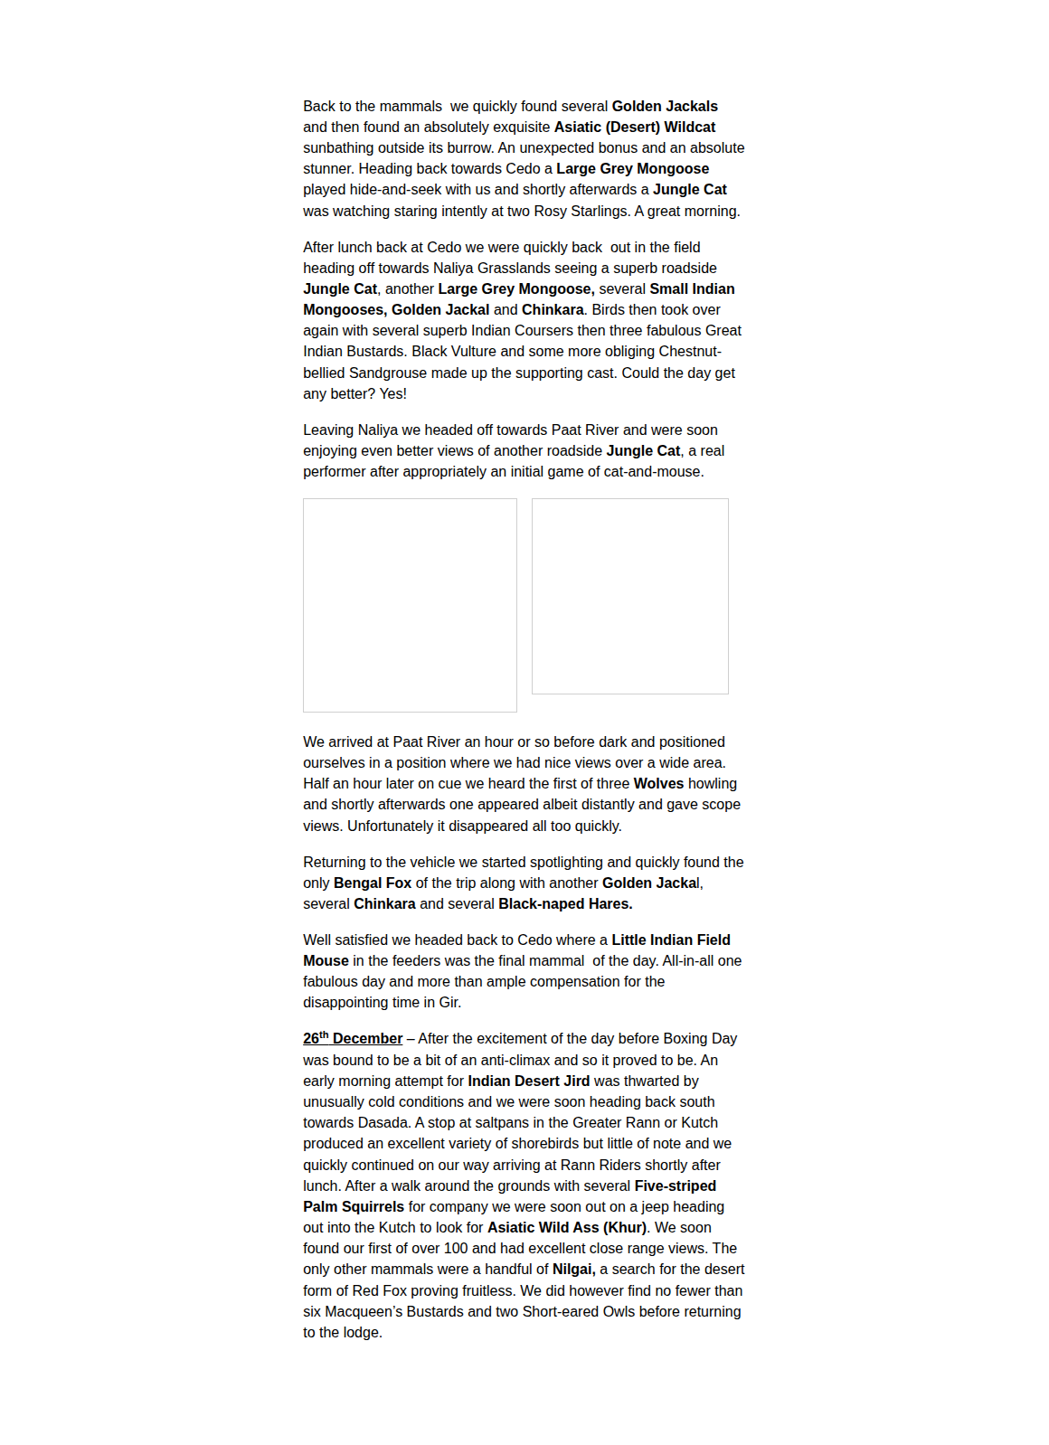Back to the mammals we quickly found several Golden Jackals and then found an absolutely exquisite Asiatic (Desert) Wildcat sunbathing outside its burrow. An unexpected bonus and an absolute stunner. Heading back towards Cedo a Large Grey Mongoose played hide-and-seek with us and shortly afterwards a Jungle Cat was watching staring intently at two Rosy Starlings. A great morning.
After lunch back at Cedo we were quickly back out in the field heading off towards Naliya Grasslands seeing a superb roadside Jungle Cat, another Large Grey Mongoose, several Small Indian Mongooses, Golden Jackal and Chinkara. Birds then took over again with several superb Indian Coursers then three fabulous Great Indian Bustards. Black Vulture and some more obliging Chestnut-bellied Sandgrouse made up the supporting cast. Could the day get any better? Yes!
Leaving Naliya we headed off towards Paat River and were soon enjoying even better views of another roadside Jungle Cat, a real performer after appropriately an initial game of cat-and-mouse.
We arrived at Paat River an hour or so before dark and positioned ourselves in a position where we had nice views over a wide area. Half an hour later on cue we heard the first of three Wolves howling and shortly afterwards one appeared albeit distantly and gave scope views. Unfortunately it disappeared all too quickly.
Returning to the vehicle we started spotlighting and quickly found the only Bengal Fox of the trip along with another Golden Jackal, several Chinkara and several Black-naped Hares.
Well satisfied we headed back to Cedo where a Little Indian Field Mouse in the feeders was the final mammal of the day. All-in-all one fabulous day and more than ample compensation for the disappointing time in Gir.
26th December – After the excitement of the day before Boxing Day was bound to be a bit of an anti-climax and so it proved to be. An early morning attempt for Indian Desert Jird was thwarted by unusually cold conditions and we were soon heading back south towards Dasada. A stop at saltpans in the Greater Rann or Kutch produced an excellent variety of shorebirds but little of note and we quickly continued on our way arriving at Rann Riders shortly after lunch. After a walk around the grounds with several Five-striped Palm Squirrels for company we were soon out on a jeep heading out into the Kutch to look for Asiatic Wild Ass (Khur). We soon found our first of over 100 and had excellent close range views. The only other mammals were a handful of Nilgai, a search for the desert form of Red Fox proving fruitless. We did however find no fewer than six Macqueen’s Bustards and two Short-eared Owls before returning to the lodge.